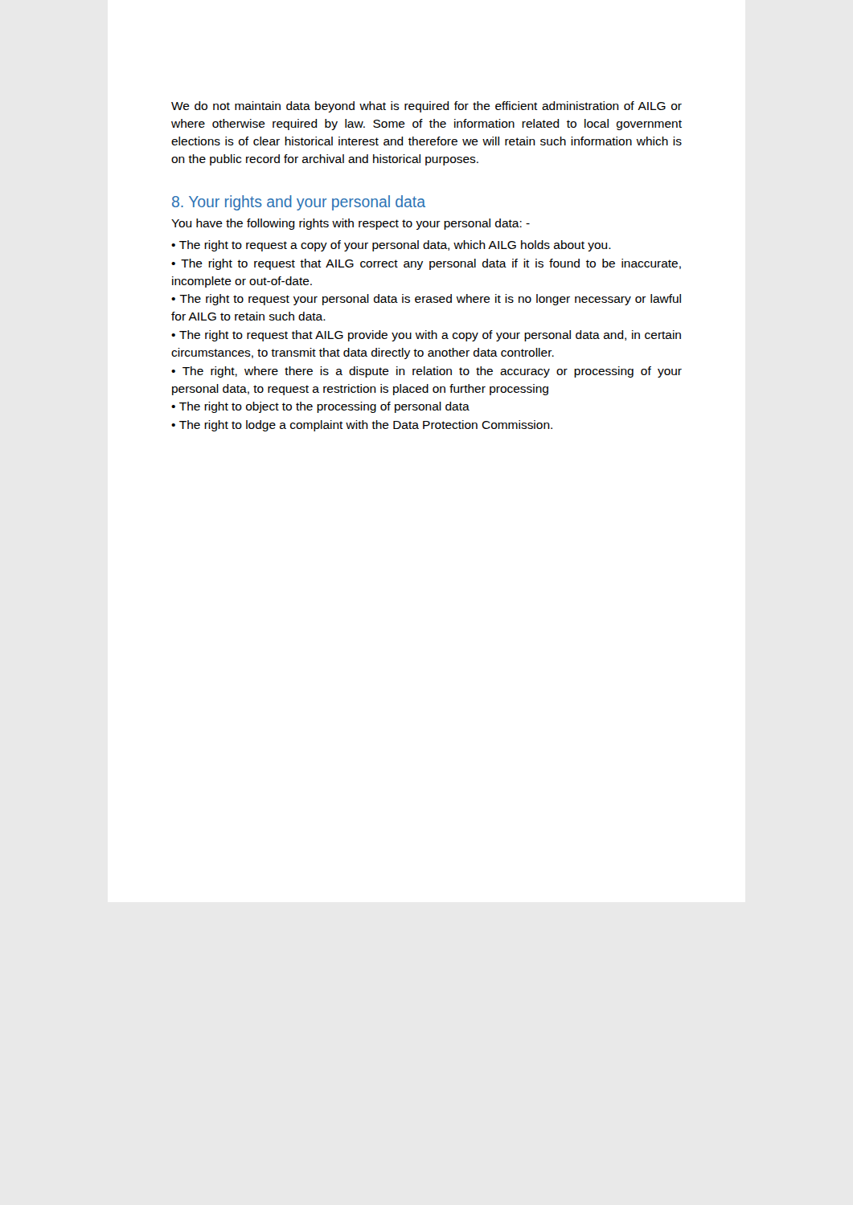We do not maintain data beyond what is required for the efficient administration of AILG or where otherwise required by law. Some of the information related to local government elections is of clear historical interest and therefore we will retain such information which is on the public record for archival and historical purposes.
8. Your rights and your personal data
You have the following rights with respect to your personal data: -
The right to request a copy of your personal data, which AILG holds about you.
The right to request that AILG correct any personal data if it is found to be inaccurate, incomplete or out-of-date.
The right to request your personal data is erased where it is no longer necessary or lawful for AILG to retain such data.
The right to request that AILG provide you with a copy of your personal data and, in certain circumstances, to transmit that data directly to another data controller.
The right, where there is a dispute in relation to the accuracy or processing of your personal data, to request a restriction is placed on further processing
The right to object to the processing of personal data
The right to lodge a complaint with the Data Protection Commission.